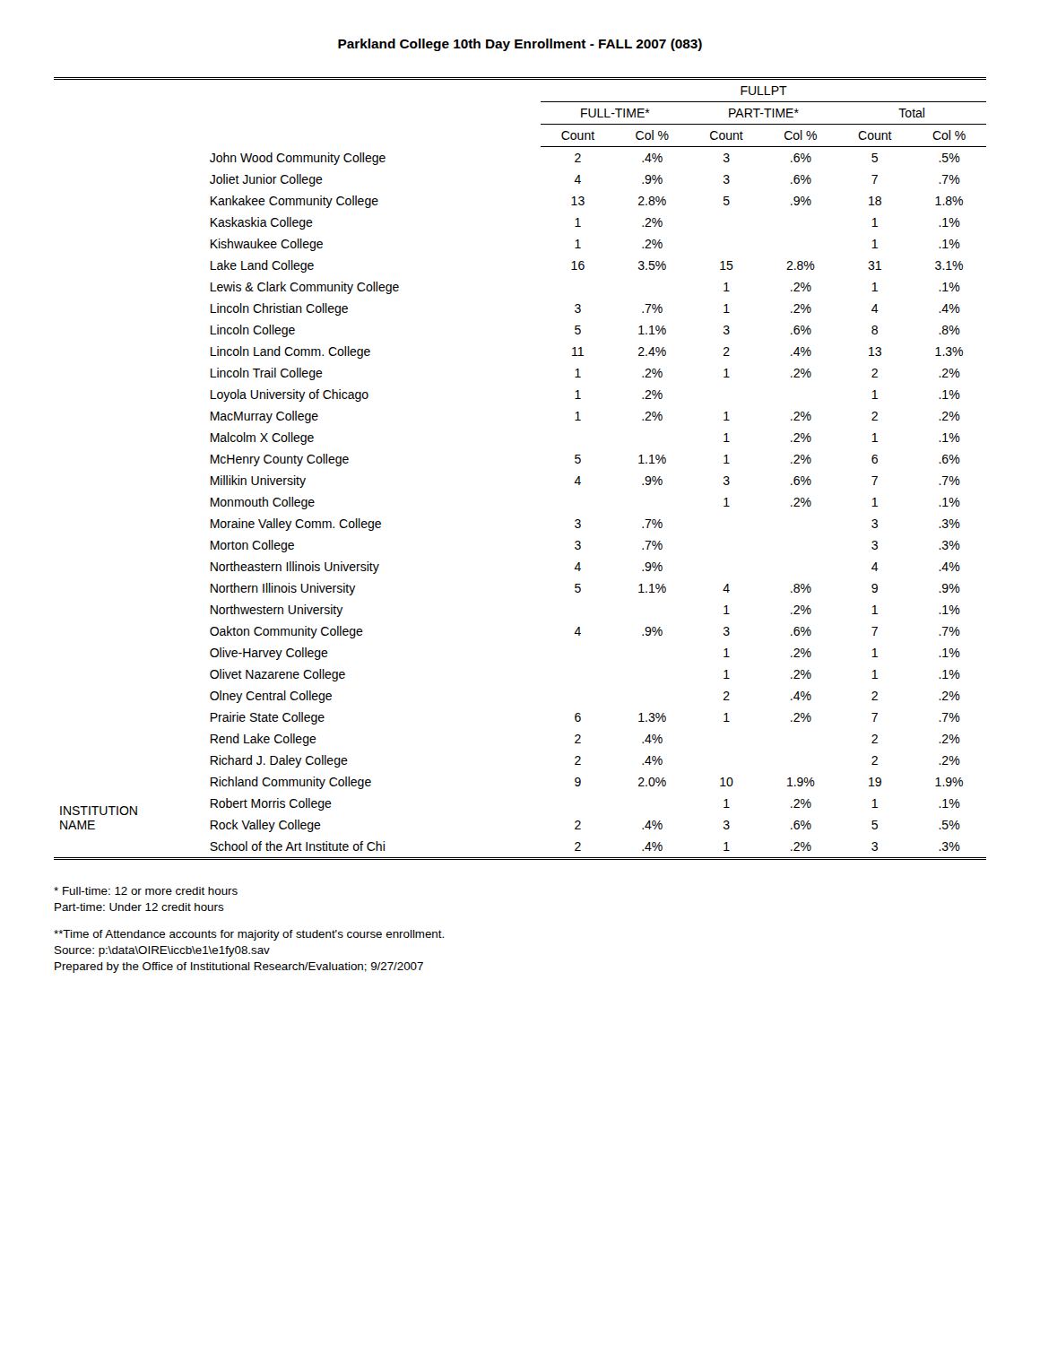Parkland College 10th Day Enrollment - FALL 2007 (083)
| | FULLPT |
| --- | --- |
| | FULL-TIME* | PART-TIME* | Total |
| | Count | Col % | Count | Col % | Count | Col % |
| INSTITUTION NAME | John Wood Community College | 2 | .4% | 3 | .6% | 5 | .5% |
| Joliet Junior College | 4 | .9% | 3 | .6% | 7 | .7% |
| Kankakee Community College | 13 | 2.8% | 5 | .9% | 18 | 1.8% |
| Kaskaskia College | 1 | .2% | | | 1 | .1% |
| Kishwaukee College | 1 | .2% | | | 1 | .1% |
| Lake Land College | 16 | 3.5% | 15 | 2.8% | 31 | 3.1% |
| Lewis & Clark Community College | | | 1 | .2% | 1 | .1% |
| Lincoln Christian College | 3 | .7% | 1 | .2% | 4 | .4% |
| Lincoln College | 5 | 1.1% | 3 | .6% | 8 | .8% |
| Lincoln Land Comm. College | 11 | 2.4% | 2 | .4% | 13 | 1.3% |
| Lincoln Trail College | 1 | .2% | 1 | .2% | 2 | .2% |
| Loyola University of Chicago | 1 | .2% | | | 1 | .1% |
| MacMurray College | 1 | .2% | 1 | .2% | 2 | .2% |
| Malcolm X College | | | 1 | .2% | 1 | .1% |
| McHenry County College | 5 | 1.1% | 1 | .2% | 6 | .6% |
| Millikin University | 4 | .9% | 3 | .6% | 7 | .7% |
| Monmouth College | | | 1 | .2% | 1 | .1% |
| Moraine Valley Comm. College | 3 | .7% | | | 3 | .3% |
| Morton College | 3 | .7% | | | 3 | .3% |
| Northeastern Illinois University | 4 | .9% | | | 4 | .4% |
| Northern Illinois University | 5 | 1.1% | 4 | .8% | 9 | .9% |
| Northwestern University | | | 1 | .2% | 1 | .1% |
| Oakton Community College | 4 | .9% | 3 | .6% | 7 | .7% |
| Olive-Harvey College | | | 1 | .2% | 1 | .1% |
| Olivet Nazarene College | | | 1 | .2% | 1 | .1% |
| Olney Central College | | | 2 | .4% | 2 | .2% |
| Prairie State College | 6 | 1.3% | 1 | .2% | 7 | .7% |
| Rend Lake College | 2 | .4% | | | 2 | .2% |
| Richard J. Daley College | 2 | .4% | | | 2 | .2% |
| Richland Community College | 9 | 2.0% | 10 | 1.9% | 19 | 1.9% |
| Robert Morris College | | | 1 | .2% | 1 | .1% |
| Rock Valley College | 2 | .4% | 3 | .6% | 5 | .5% |
| | School of the Art Institute of Chi | 2 | .4% | 1 | .2% | 3 | .3% |
* Full-time: 12 or more credit hours
Part-time: Under 12 credit hours
**Time of Attendance accounts for majority of student's course enrollment.
Source: p:\data\OIRE\iccb\e1\e1fy08.sav
Prepared by the Office of Institutional Research/Evaluation; 9/27/2007